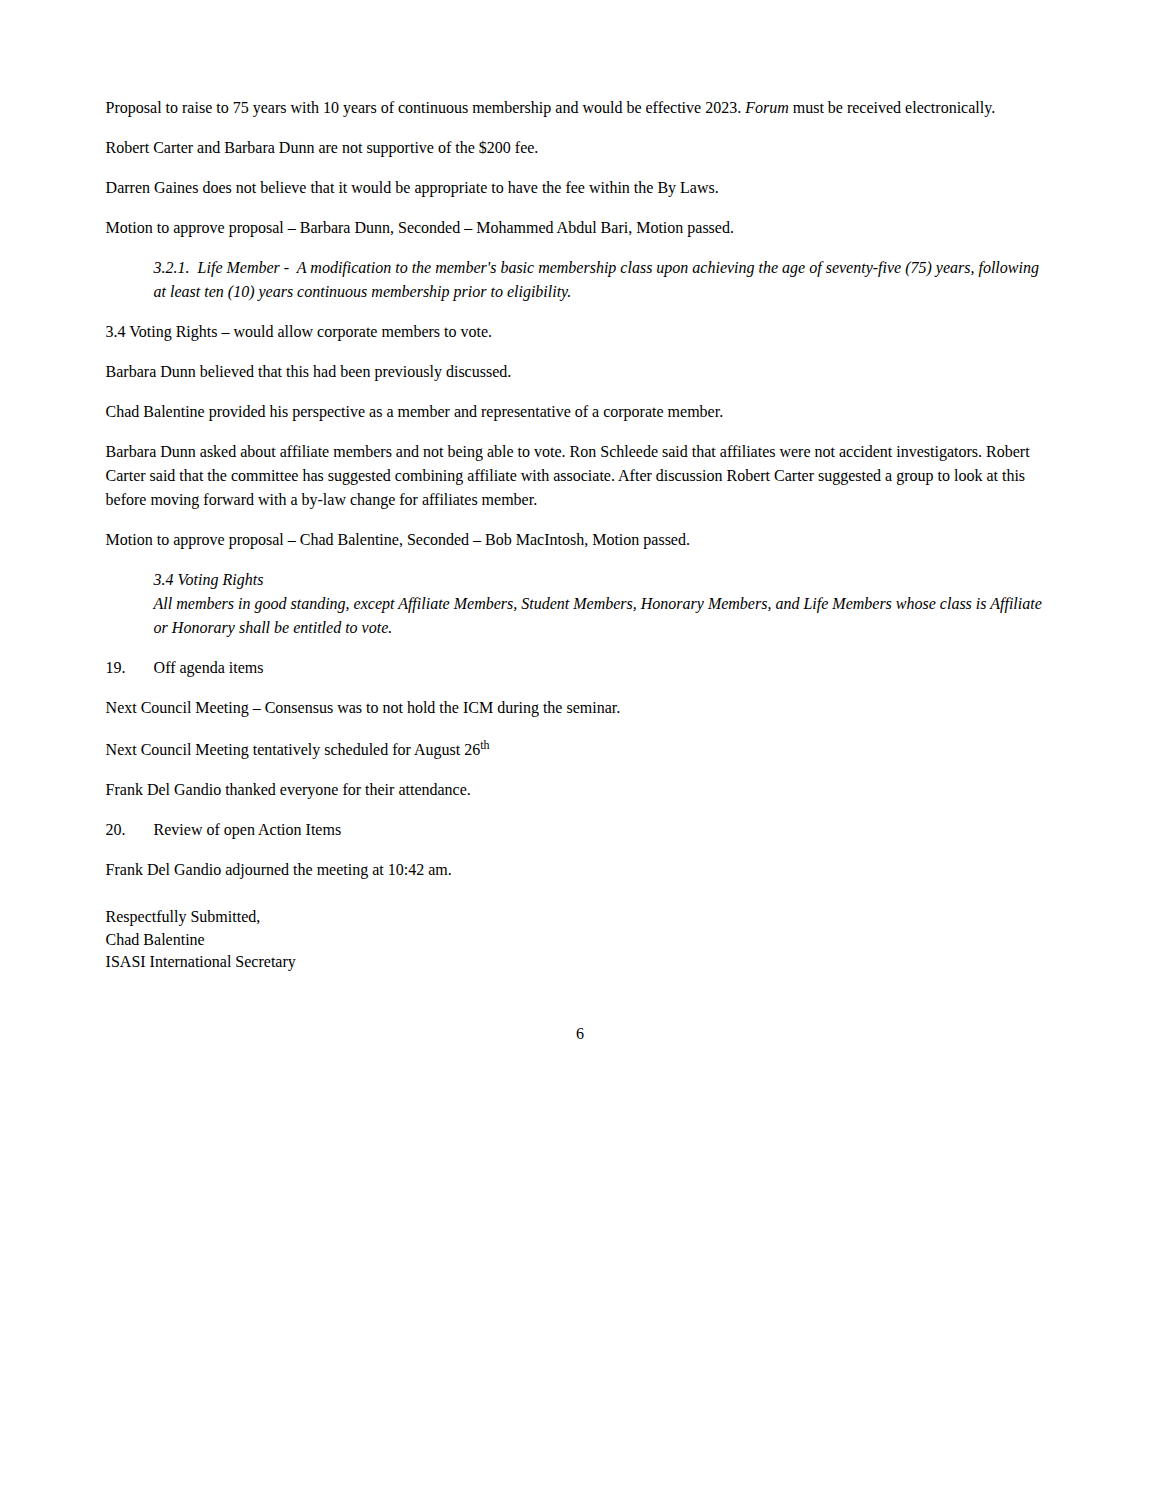Proposal to raise to 75 years with 10 years of continuous membership and would be effective 2023. Forum must be received electronically.
Robert Carter and Barbara Dunn are not supportive of the $200 fee.
Darren Gaines does not believe that it would be appropriate to have the fee within the By Laws.
Motion to approve proposal – Barbara Dunn, Seconded – Mohammed Abdul Bari, Motion passed.
3.2.1. Life Member - A modification to the member's basic membership class upon achieving the age of seventy-five (75) years, following at least ten (10) years continuous membership prior to eligibility.
3.4 Voting Rights – would allow corporate members to vote.
Barbara Dunn believed that this had been previously discussed.
Chad Balentine provided his perspective as a member and representative of a corporate member.
Barbara Dunn asked about affiliate members and not being able to vote. Ron Schleede said that affiliates were not accident investigators. Robert Carter said that the committee has suggested combining affiliate with associate. After discussion Robert Carter suggested a group to look at this before moving forward with a by-law change for affiliates member.
Motion to approve proposal – Chad Balentine, Seconded – Bob MacIntosh, Motion passed.
3.4 Voting Rights
All members in good standing, except Affiliate Members, Student Members, Honorary Members, and Life Members whose class is Affiliate or Honorary shall be entitled to vote.
19. Off agenda items
Next Council Meeting – Consensus was to not hold the ICM during the seminar.
Next Council Meeting tentatively scheduled for August 26th
Frank Del Gandio thanked everyone for their attendance.
20. Review of open Action Items
Frank Del Gandio adjourned the meeting at 10:42 am.
Respectfully Submitted,
Chad Balentine
ISASI International Secretary
6